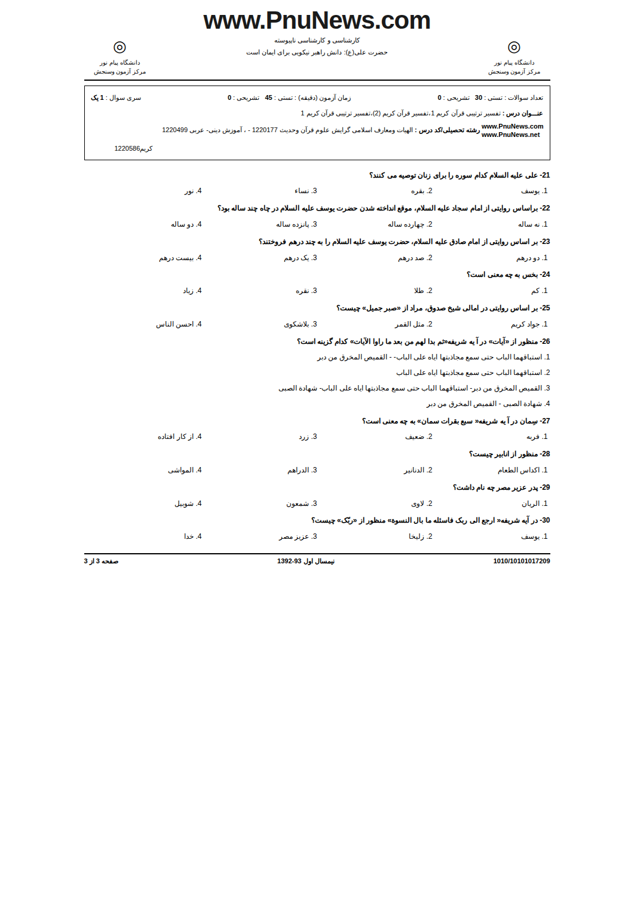www.PnuNews.com
◎
دانشگاه پیام نور
مرکز آزمون وسنجش
کارشناسی و کارشناسی ناپیوسته
حضرت علی(ع): دانش راهبر نیکویی برای ایمان است
◎
دانشگاه پیام نور
مرکز آزمون وسنجش
تعداد سوالات : تستی : 30 تشریحی : 0
زمان آزمون (دقیقه) : تستی : 45 تشریحی : 0
سری سوال : 1 یک
عنـــوان درس : تفسیر ترتیبی قرآن کریم 1،تفسیر قرآن کریم (2)،تفسیر ترتیبی قرآن کریم 1
www.PnuNews.com
www.PnuNews.net رشته تحصیلی/کد درس : الهیات ومعارف اسلامی گرایش علوم قرآن وحدیث 1220177 - ، آموزش دینی- عربی 1220499
کریم1220586
21- علی علیه السلام کدام سوره را برای زنان توصیه می کنند؟
1. یوسف
2. بقره
3. نساء
4. نور
22- براساس روایتی از امام سجاد علیه السلام، موقع انداخته شدن حضرت یوسف علیه السلام در چاه چند ساله بود؟
1. نه ساله
2. چهارده ساله
3. پانزده ساله
4. دو ساله
23- بر اساس روایتی از امام صادق علیه السلام، حضرت یوسف علیه السلام را به چند درهم فروختند؟
1. دو درهم
2. صد درهم
3. یک درهم
4. بیست درهم
24- بخس به چه معنی است؟
1. کم
2. طلا
3. نقره
4. زیاد
25- بر اساس روایتی در امالی شیخ صدوق، مراد از «صبر جمیل» چیست؟
1. جواد کریم
2. مثل القمر
3. بلاشکوی
4. احسن الناس
26- منظور از «آیات» در آ یه شریفه«ثم بدا لهم من بعد ما راوا الآیات» کدام گزینه است؟
1. استباقهما الباب حتی سمع مجاذبتها ایاه علی الباب- - القمیص المخرق من دبر
2. استباقهما الباب حتی سمع مجاذبتها ایاه علی الباب
3. القمیص المخرق من دبر- استباقهما الباب حتی سمع مجاذبتها ایاه علی الباب- شهادة الصبی
4. شهادة الصبی - القمیص المخرق من دبر
27- سِمان در آ یه شریفه« سبع بقرات سمان» به چه معنی است؟
1. فربه
2. ضعیف
3. زرد
4. از کار افتاده
28- منظور از انابیر چیست؟
1. اکداس الطعام
2. الدنانیر
3. الدراهم
4. المواشی
29- پدر عزیر مصر چه نام داشت؟
1. الریان
2. لاوی
3. شمعون
4. شوبیل
30- در آیه شریفه« ارجع الی ربک فاسئله ما بال النسوة» منظور از «ربّک» چیست؟
1. یوسف
2. زلیخا
3. عزیز مصر
4. خدا
1010/10101017209
نیمسال اول 93-1392
صفحه 3 از 3